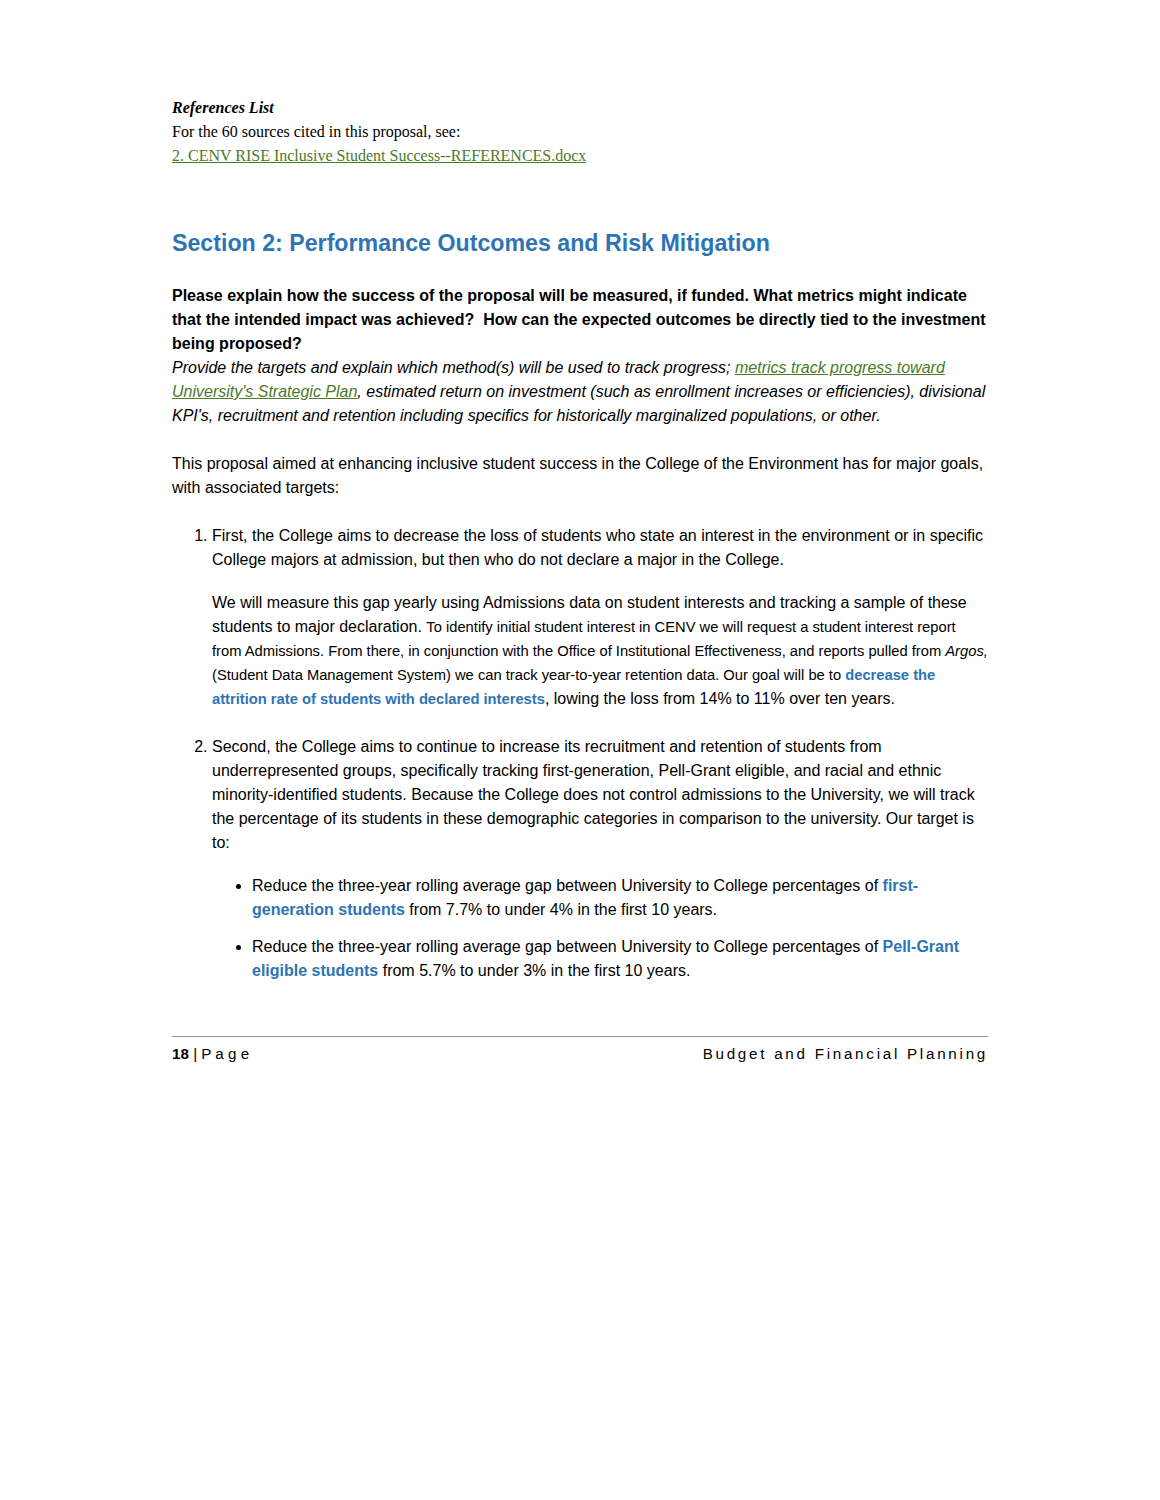References List
For the 60 sources cited in this proposal, see:
2. CENV RISE Inclusive Student Success--REFERENCES.docx
Section 2: Performance Outcomes and Risk Mitigation
Please explain how the success of the proposal will be measured, if funded. What metrics might indicate that the intended impact was achieved? How can the expected outcomes be directly tied to the investment being proposed?
Provide the targets and explain which method(s) will be used to track progress; metrics track progress toward University's Strategic Plan, estimated return on investment (such as enrollment increases or efficiencies), divisional KPI's, recruitment and retention including specifics for historically marginalized populations, or other.
This proposal aimed at enhancing inclusive student success in the College of the Environment has for major goals, with associated targets:
First, the College aims to decrease the loss of students who state an interest in the environment or in specific College majors at admission, but then who do not declare a major in the College.
We will measure this gap yearly using Admissions data on student interests and tracking a sample of these students to major declaration. To identify initial student interest in CENV we will request a student interest report from Admissions. From there, in conjunction with the Office of Institutional Effectiveness, and reports pulled from Argos, (Student Data Management System) we can track year-to-year retention data. Our goal will be to decrease the attrition rate of students with declared interests, lowing the loss from 14% to 11% over ten years.
Second, the College aims to continue to increase its recruitment and retention of students from underrepresented groups, specifically tracking first-generation, Pell-Grant eligible, and racial and ethnic minority-identified students. Because the College does not control admissions to the University, we will track the percentage of its students in these demographic categories in comparison to the university. Our target is to:
Reduce the three-year rolling average gap between University to College percentages of first-generation students from 7.7% to under 4% in the first 10 years.
Reduce the three-year rolling average gap between University to College percentages of Pell-Grant eligible students from 5.7% to under 3% in the first 10 years.
18 | P a g e
Budget and Financial Planning